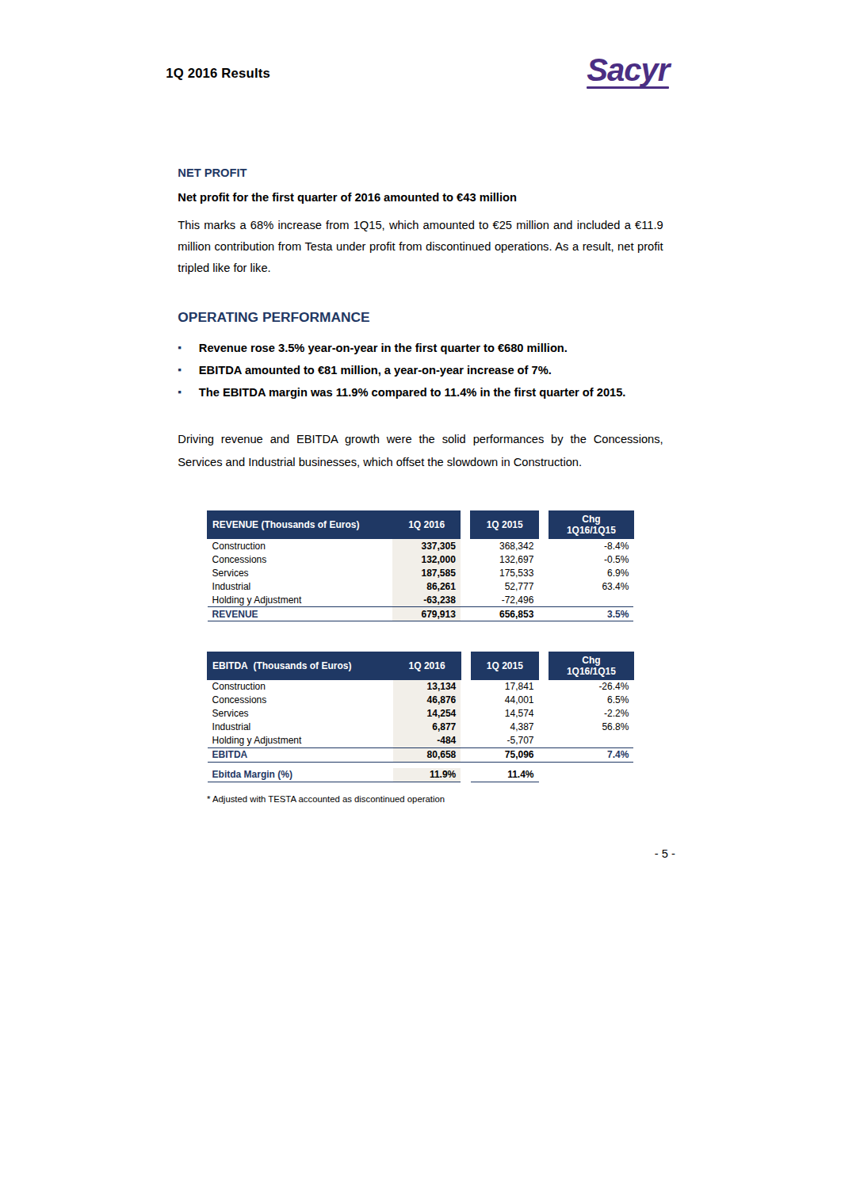1Q 2016 Results
Sacyr
NET PROFIT
Net profit for the first quarter of 2016 amounted to €43 million
This marks a 68% increase from 1Q15, which amounted to €25 million and included a €11.9 million contribution from Testa under profit from discontinued operations. As a result, net profit tripled like for like.
OPERATING PERFORMANCE
Revenue rose 3.5% year-on-year in the first quarter to €680 million.
EBITDA amounted to €81 million, a year-on-year increase of 7%.
The EBITDA margin was 11.9% compared to 11.4% in the first quarter of 2015.
Driving revenue and EBITDA growth were the solid performances by the Concessions, Services and Industrial businesses, which offset the slowdown in Construction.
| REVENUE (Thousands of Euros) | 1Q 2016 | | 1Q 2015 | | Chg 1Q16/1Q15 |
| --- | --- | --- | --- | --- | --- |
| Construction | 337,305 | | 368,342 | | -8.4% |
| Concessions | 132,000 | | 132,697 | | -0.5% |
| Services | 187,585 | | 175,533 | | 6.9% |
| Industrial | 86,261 | | 52,777 | | 63.4% |
| Holding y Adjustment | -63,238 | | -72,496 | | |
| REVENUE | 679,913 | | 656,853 | | 3.5% |
| EBITDA (Thousands of Euros) | 1Q 2016 | | 1Q 2015 | | Chg 1Q16/1Q15 |
| --- | --- | --- | --- | --- | --- |
| Construction | 13,134 | | 17,841 | | -26.4% |
| Concessions | 46,876 | | 44,001 | | 6.5% |
| Services | 14,254 | | 14,574 | | -2.2% |
| Industrial | 6,877 | | 4,387 | | 56.8% |
| Holding y Adjustment | -484 | | -5,707 | | |
| EBITDA | 80,658 | | 75,096 | | 7.4% |
| Ebitda Margin (%) | 11.9% | | 11.4% | | |
* Adjusted with TESTA accounted as discontinued operation
- 5 -